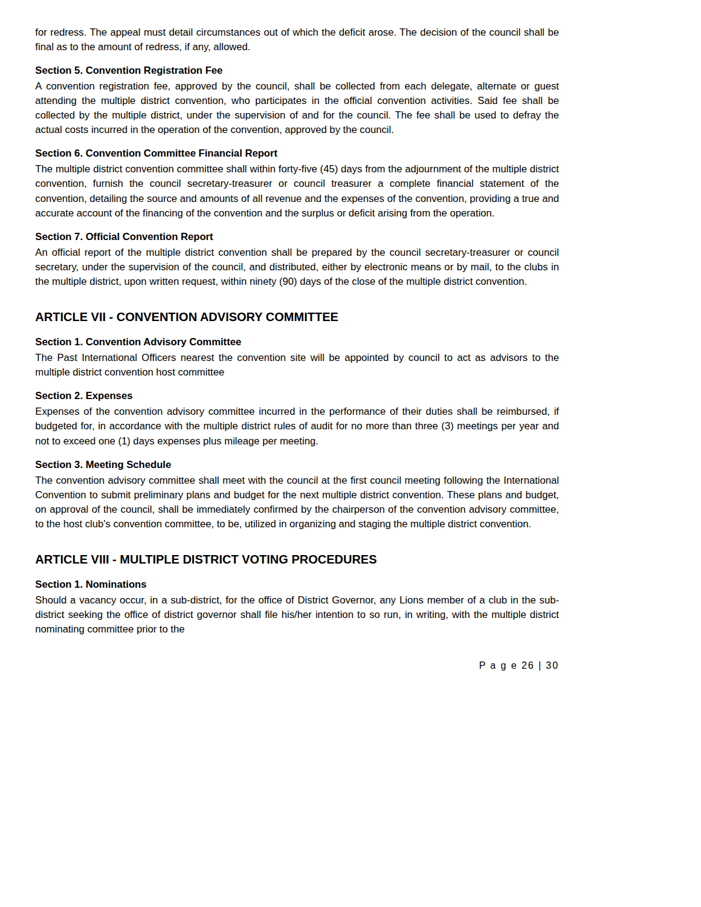for redress. The appeal must detail circumstances out of which the deficit arose. The decision of the council shall be final as to the amount of redress, if any, allowed.
Section 5. Convention Registration Fee
A convention registration fee, approved by the council, shall be collected from each delegate, alternate or guest attending the multiple district convention, who participates in the official convention activities. Said fee shall be collected by the multiple district, under the supervision of and for the council. The fee shall be used to defray the actual costs incurred in the operation of the convention, approved by the council.
Section 6. Convention Committee Financial Report
The multiple district convention committee shall within forty-five (45) days from the adjournment of the multiple district convention, furnish the council secretary-treasurer or council treasurer a complete financial statement of the convention, detailing the source and amounts of all revenue and the expenses of the convention, providing a true and accurate account of the financing of the convention and the surplus or deficit arising from the operation.
Section 7. Official Convention Report
An official report of the multiple district convention shall be prepared by the council secretary-treasurer or council secretary, under the supervision of the council, and distributed, either by electronic means or by mail, to the clubs in the multiple district, upon written request, within ninety (90) days of the close of the multiple district convention.
ARTICLE VII - CONVENTION ADVISORY COMMITTEE
Section 1. Convention Advisory Committee
The Past International Officers nearest the convention site will be appointed by council to act as advisors to the multiple district convention host committee
Section 2. Expenses
Expenses of the convention advisory committee incurred in the performance of their duties shall be reimbursed, if budgeted for, in accordance with the multiple district rules of audit for no more than three (3) meetings per year and not to exceed one (1) days expenses plus mileage per meeting.
Section 3. Meeting Schedule
The convention advisory committee shall meet with the council at the first council meeting following the International Convention to submit preliminary plans and budget for the next multiple district convention. These plans and budget, on approval of the council, shall be immediately confirmed by the chairperson of the convention advisory committee, to the host club's convention committee, to be, utilized in organizing and staging the multiple district convention.
ARTICLE VIII - MULTIPLE DISTRICT VOTING PROCEDURES
Section 1. Nominations
Should a vacancy occur, in a sub-district, for the office of District Governor, any Lions member of a club in the sub-district seeking the office of district governor shall file his/her intention to so run, in writing, with the multiple district nominating committee prior to the
P a g e 26 | 30